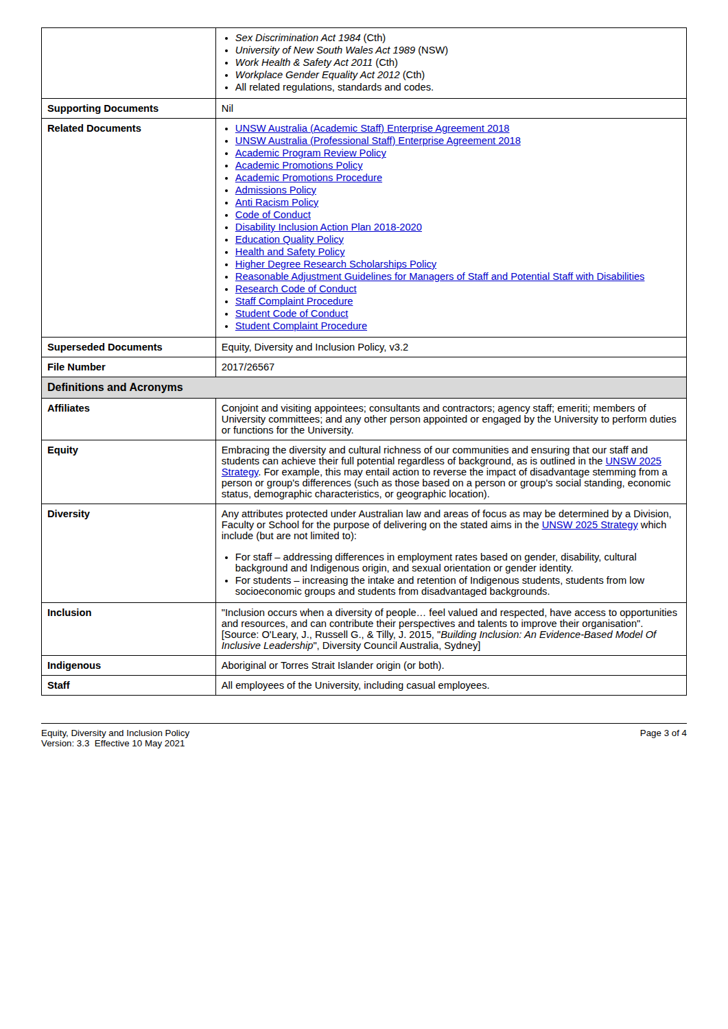| | Sex Discrimination Act 1984 (Cth) University of New South Wales Act 1989 (NSW) Work Health & Safety Act 2011 (Cth) Workplace Gender Equality Act 2012 (Cth) All related regulations, standards and codes. |
| Supporting Documents | Nil |
| Related Documents | UNSW Australia (Academic Staff) Enterprise Agreement 2018 UNSW Australia (Professional Staff) Enterprise Agreement 2018 Academic Program Review Policy Academic Promotions Policy Academic Promotions Procedure Admissions Policy Anti Racism Policy Code of Conduct Disability Inclusion Action Plan 2018-2020 Education Quality Policy Health and Safety Policy Higher Degree Research Scholarships Policy Reasonable Adjustment Guidelines for Managers of Staff and Potential Staff with Disabilities Research Code of Conduct Staff Complaint Procedure Student Code of Conduct Student Complaint Procedure |
| Superseded Documents | Equity, Diversity and Inclusion Policy, v3.2 |
| File Number | 2017/26567 |
| Definitions and Acronyms |
| Affiliates | Conjoint and visiting appointees; consultants and contractors; agency staff; emeriti; members of University committees; and any other person appointed or engaged by the University to perform duties or functions for the University. |
| Equity | Embracing the diversity and cultural richness of our communities and ensuring that our staff and students can achieve their full potential regardless of background, as is outlined in the UNSW 2025 Strategy . For example, this may entail action to reverse the impact of disadvantage stemming from a person or group's differences (such as those based on a person or group's social standing, economic status, demographic characteristics, or geographic location). |
| Diversity | Any attributes protected under Australian law and areas of focus as may be determined by a Division, Faculty or School for the purpose of delivering on the stated aims in the UNSW 2025 Strategy which include (but are not limited to): For staff – addressing differences in employment rates based on gender, disability, cultural background and Indigenous origin, and sexual orientation or gender identity. For students – increasing the intake and retention of Indigenous students, students from low socioeconomic groups and students from disadvantaged backgrounds. |
| Inclusion | "Inclusion occurs when a diversity of people… feel valued and respected, have access to opportunities and resources, and can contribute their perspectives and talents to improve their organisation". [Source: O'Leary, J., Russell G., & Tilly, J. 2015, " Building Inclusion: An Evidence-Based Model Of Inclusive Leadership ", Diversity Council Australia, Sydney] |
| Indigenous | Aboriginal or Torres Strait Islander origin (or both). |
| Staff | All employees of the University, including casual employees. |
Equity, Diversity and Inclusion Policy
Version: 3.3 Effective 10 May 2021
Page 3 of 4